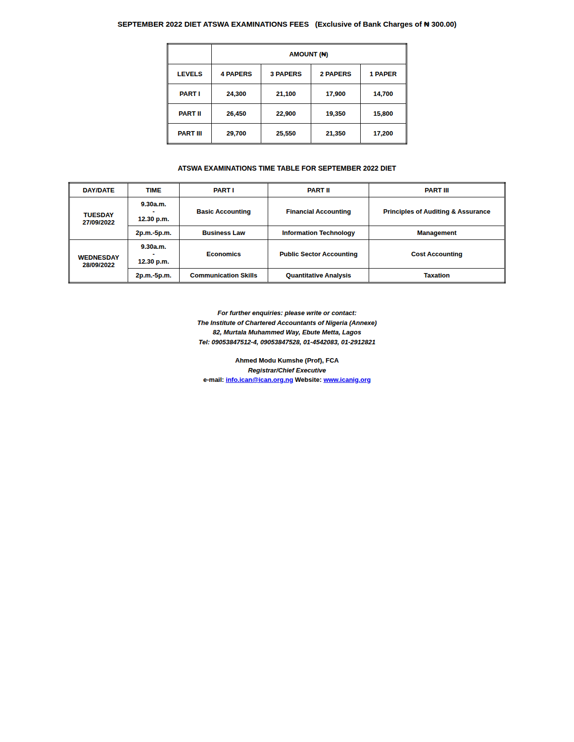SEPTEMBER 2022 DIET ATSWA EXAMINATIONS FEES (Exclusive of Bank Charges of ₦ 300.00)
| | AMOUNT (₦) |
| --- | --- |
| LEVELS | 4 PAPERS | 3 PAPERS | 2 PAPERS | 1 PAPER |
| PART I | 24,300 | 21,100 | 17,900 | 14,700 |
| PART II | 26,450 | 22,900 | 19,350 | 15,800 |
| PART III | 29,700 | 25,550 | 21,350 | 17,200 |
ATSWA EXAMINATIONS TIME TABLE FOR SEPTEMBER 2022 DIET
| DAY/DATE | TIME | PART I | PART II | PART III |
| --- | --- | --- | --- | --- |
| TUESDAY 27/09/2022 | 9.30a.m. - 12.30 p.m. | Basic Accounting | Financial Accounting | Principles of Auditing & Assurance |
| 2p.m.-5p.m. | Business Law | Information Technology | Management |
| WEDNESDAY 28/09/2022 | 9.30a.m. - 12.30 p.m. | Economics | Public Sector Accounting | Cost Accounting |
| 2p.m.-5p.m. | Communication Skills | Quantitative Analysis | Taxation |
For further enquiries: please write or contact:
The Institute of Chartered Accountants of Nigeria (Annexe)
82, Murtala Muhammed Way, Ebute Metta, Lagos
Tel: 09053847512-4, 09053847528, 01-4542083, 01-2912821
Ahmed Modu Kumshe (Prof), FCA
Registrar/Chief Executive
e-mail: info.ican@ican.org.ng Website: www.icanig.org